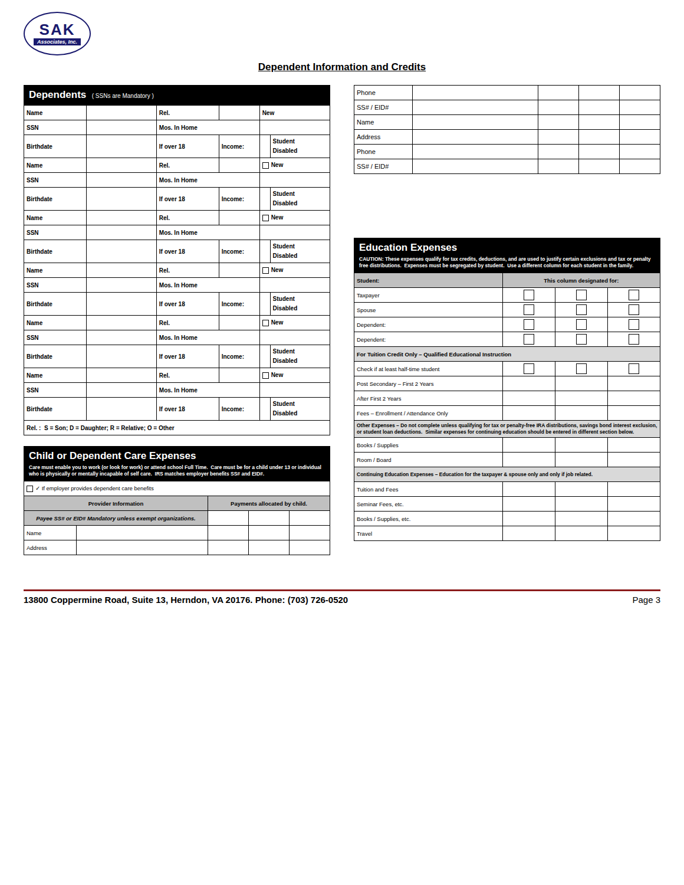SAK
Associates, Inc.
Dependent Information and Credits
Dependents ( SSNs are Mandatory )
| Name | | Rel. | | New |
| SSN | | Mos. In Home | |
| Birthdate | | If over 18 | Income: | | Student Disabled |
| Name | | Rel. | | New |
| SSN | | Mos. In Home | |
| Birthdate | | If over 18 | Income: | | Student Disabled |
| Name | | Rel. | | New |
| SSN | | Mos. In Home | |
| Birthdate | | If over 18 | Income: | | Student Disabled |
| Name | | Rel. | | New |
| SSN | | Mos. In Home | |
| Birthdate | | If over 18 | Income: | | Student Disabled |
| Name | | Rel. | | New |
| SSN | | Mos. In Home | |
| Birthdate | | If over 18 | Income: | | Student Disabled |
| Name | | Rel. | | New |
| SSN | | Mos. In Home | |
| Birthdate | | If over 18 | Income: | | Student Disabled |
| Rel. : S = Son; D = Daughter; R = Relative; O = Other |
Child or Dependent Care Expenses
Care must enable you to work (or look for work) or attend school Full Time. Care must be for a child under 13 or individual who is physically or mentally incapable of self care. IRS matches employer benefits SS# and EID#.
| ✓ If employer provides dependent care benefits |
| Provider Information | Payments allocated by child. |
| Payee SS# or EID# Mandatory unless exempt organizations. | | | |
| Name | | | | |
| Address | | | | |
| Phone | | | | |
| SS# / EID# | | | | |
| Name | | | | |
| Address | | | | |
| Phone | | | | |
| SS# / EID# | | | | |
Education Expenses
CAUTION: These expenses qualify for tax credits, deductions, and are used to justify certain exclusions and tax or penalty free distributions. Expenses must be segregated by student. Use a different column for each student in the family.
| Student: | This column designated for: |
| Taxpayer | | | |
| Spouse | | | |
| Dependent: | | | |
| Dependent: | | | |
| For Tuition Credit Only – Qualified Educational Instruction |
| Check if at least half-time student | | | |
| Post Secondary – First 2 Years | | | |
| After First 2 Years | | | |
| Fees – Enrollment / Attendance Only | | | |
| Other Expenses – Do not complete unless qualifying for tax or penalty-free IRA distributions, savings bond interest exclusion, or student loan deductions. Similar expenses for continuing education should be entered in different section below. |
| Books / Supplies | | | |
| Room / Board | | | |
| Continuing Education Expenses – Education for the taxpayer & spouse only and only if job related. |
| Tuition and Fees | | | |
| Seminar Fees, etc. | | | |
| Books / Supplies, etc. | | | |
| Travel | | | |
13800 Coppermine Road, Suite 13, Herndon, VA 20176. Phone: (703) 726-0520
Page 3